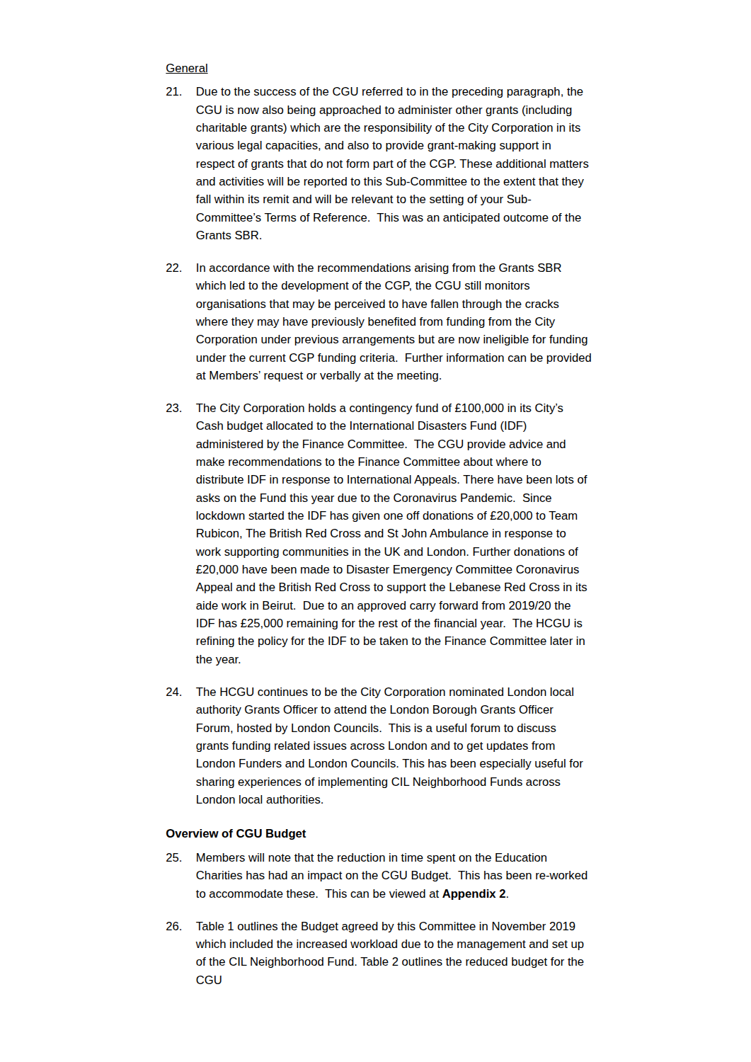General
21. Due to the success of the CGU referred to in the preceding paragraph, the CGU is now also being approached to administer other grants (including charitable grants) which are the responsibility of the City Corporation in its various legal capacities, and also to provide grant-making support in respect of grants that do not form part of the CGP. These additional matters and activities will be reported to this Sub-Committee to the extent that they fall within its remit and will be relevant to the setting of your Sub-Committee’s Terms of Reference. This was an anticipated outcome of the Grants SBR.
22. In accordance with the recommendations arising from the Grants SBR which led to the development of the CGP, the CGU still monitors organisations that may be perceived to have fallen through the cracks where they may have previously benefited from funding from the City Corporation under previous arrangements but are now ineligible for funding under the current CGP funding criteria. Further information can be provided at Members’ request or verbally at the meeting.
23. The City Corporation holds a contingency fund of £100,000 in its City’s Cash budget allocated to the International Disasters Fund (IDF) administered by the Finance Committee. The CGU provide advice and make recommendations to the Finance Committee about where to distribute IDF in response to International Appeals. There have been lots of asks on the Fund this year due to the Coronavirus Pandemic. Since lockdown started the IDF has given one off donations of £20,000 to Team Rubicon, The British Red Cross and St John Ambulance in response to work supporting communities in the UK and London. Further donations of £20,000 have been made to Disaster Emergency Committee Coronavirus Appeal and the British Red Cross to support the Lebanese Red Cross in its aide work in Beirut. Due to an approved carry forward from 2019/20 the IDF has £25,000 remaining for the rest of the financial year. The HCGU is refining the policy for the IDF to be taken to the Finance Committee later in the year.
24. The HCGU continues to be the City Corporation nominated London local authority Grants Officer to attend the London Borough Grants Officer Forum, hosted by London Councils. This is a useful forum to discuss grants funding related issues across London and to get updates from London Funders and London Councils. This has been especially useful for sharing experiences of implementing CIL Neighborhood Funds across London local authorities.
Overview of CGU Budget
25. Members will note that the reduction in time spent on the Education Charities has had an impact on the CGU Budget. This has been re-worked to accommodate these. This can be viewed at Appendix 2.
26. Table 1 outlines the Budget agreed by this Committee in November 2019 which included the increased workload due to the management and set up of the CIL Neighborhood Fund. Table 2 outlines the reduced budget for the CGU